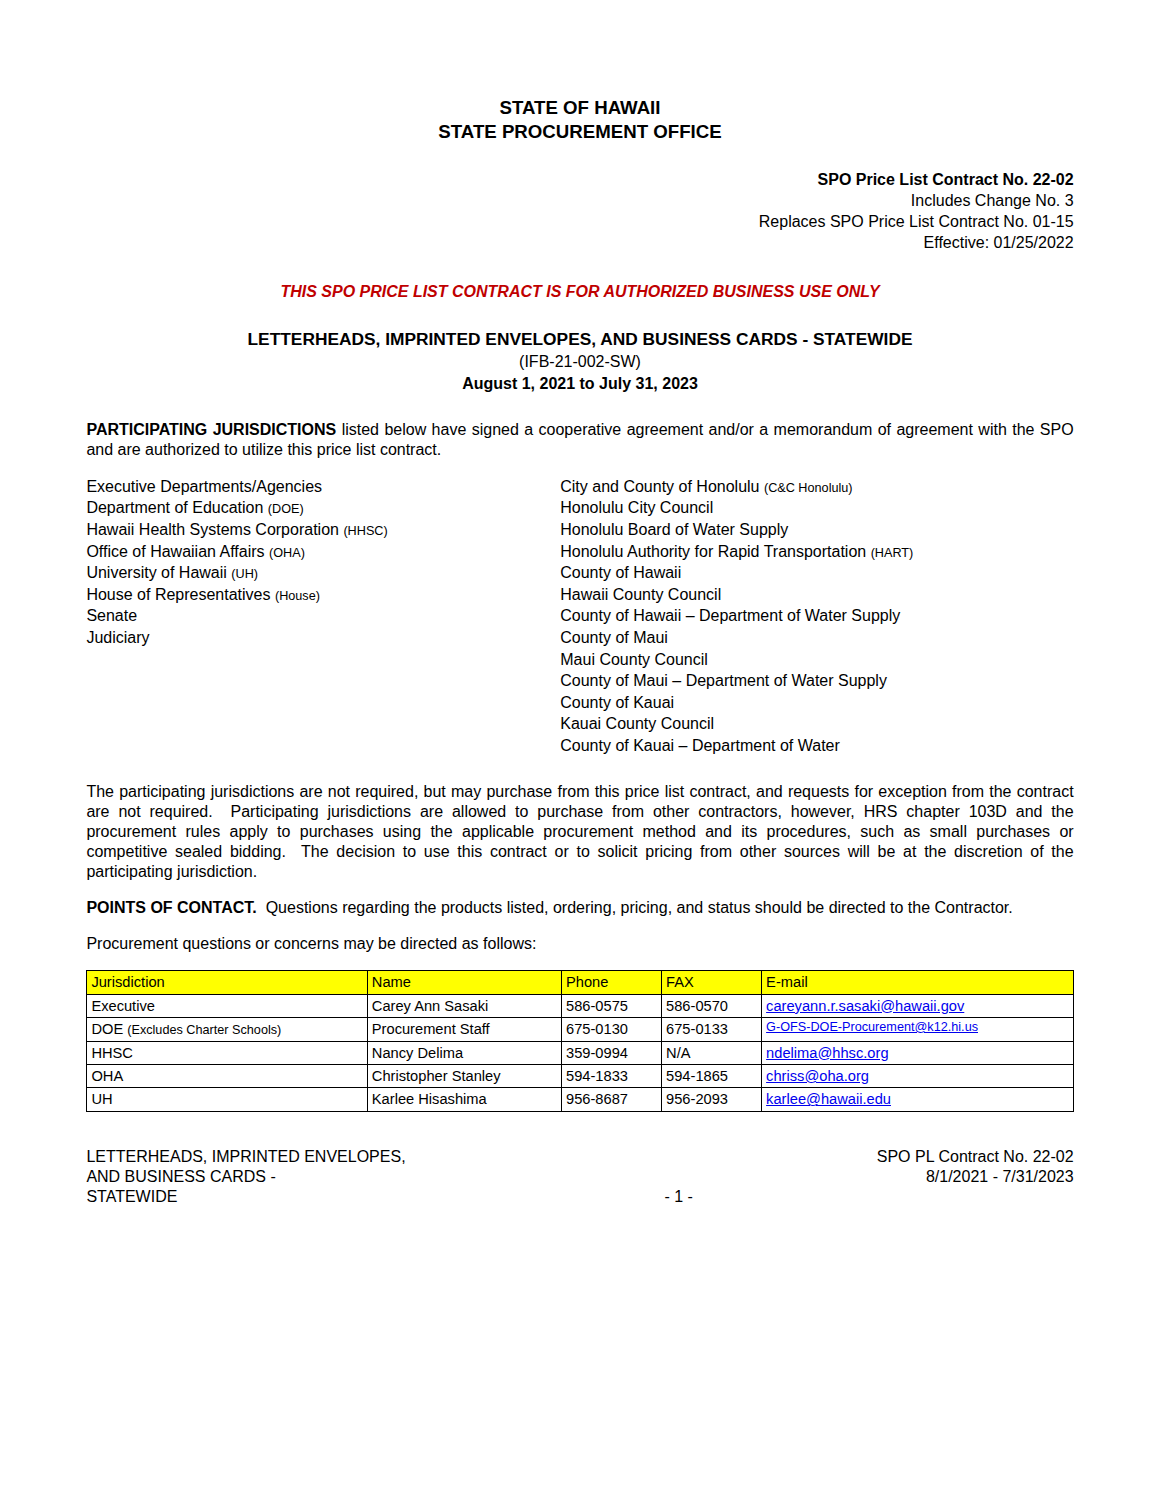STATE OF HAWAII
STATE PROCUREMENT OFFICE
SPO Price List Contract No. 22-02
Includes Change No. 3
Replaces SPO Price List Contract No. 01-15
Effective: 01/25/2022
THIS SPO PRICE LIST CONTRACT IS FOR AUTHORIZED BUSINESS USE ONLY
LETTERHEADS, IMPRINTED ENVELOPES, AND BUSINESS CARDS - STATEWIDE
(IFB-21-002-SW)
August 1, 2021 to July 31, 2023
PARTICIPATING JURISDICTIONS listed below have signed a cooperative agreement and/or a memorandum of agreement with the SPO and are authorized to utilize this price list contract.
| Executive Departments/Agencies Department of Education (DOE) Hawaii Health Systems Corporation (HHSC) Office of Hawaiian Affairs (OHA) University of Hawaii (UH) House of Representatives (House) Senate Judiciary | City and County of Honolulu (C&C Honolulu) Honolulu City Council Honolulu Board of Water Supply Honolulu Authority for Rapid Transportation (HART) County of Hawaii Hawaii County Council County of Hawaii – Department of Water Supply County of Maui Maui County Council County of Maui – Department of Water Supply County of Kauai Kauai County Council County of Kauai – Department of Water |
The participating jurisdictions are not required, but may purchase from this price list contract, and requests for exception from the contract are not required. Participating jurisdictions are allowed to purchase from other contractors, however, HRS chapter 103D and the procurement rules apply to purchases using the applicable procurement method and its procedures, such as small purchases or competitive sealed bidding. The decision to use this contract or to solicit pricing from other sources will be at the discretion of the participating jurisdiction.
POINTS OF CONTACT. Questions regarding the products listed, ordering, pricing, and status should be directed to the Contractor.
Procurement questions or concerns may be directed as follows:
| Jurisdiction | Name | Phone | FAX | E-mail |
| --- | --- | --- | --- | --- |
| Executive | Carey Ann Sasaki | 586-0575 | 586-0570 | careyann.r.sasaki@hawaii.gov |
| DOE (Excludes Charter Schools) | Procurement Staff | 675-0130 | 675-0133 | G-OFS-DOE-Procurement@k12.hi.us |
| HHSC | Nancy Delima | 359-0994 | N/A | ndelima@hhsc.org |
| OHA | Christopher Stanley | 594-1833 | 594-1865 | chriss@oha.org |
| UH | Karlee Hisashima | 956-8687 | 956-2093 | karlee@hawaii.edu |
| LETTERHEADS, IMPRINTED ENVELOPES, | | SPO PL Contract No. 22-02 |
| AND BUSINESS CARDS - | | 8/1/2021 - 7/31/2023 |
| STATEWIDE | - 1 - | |